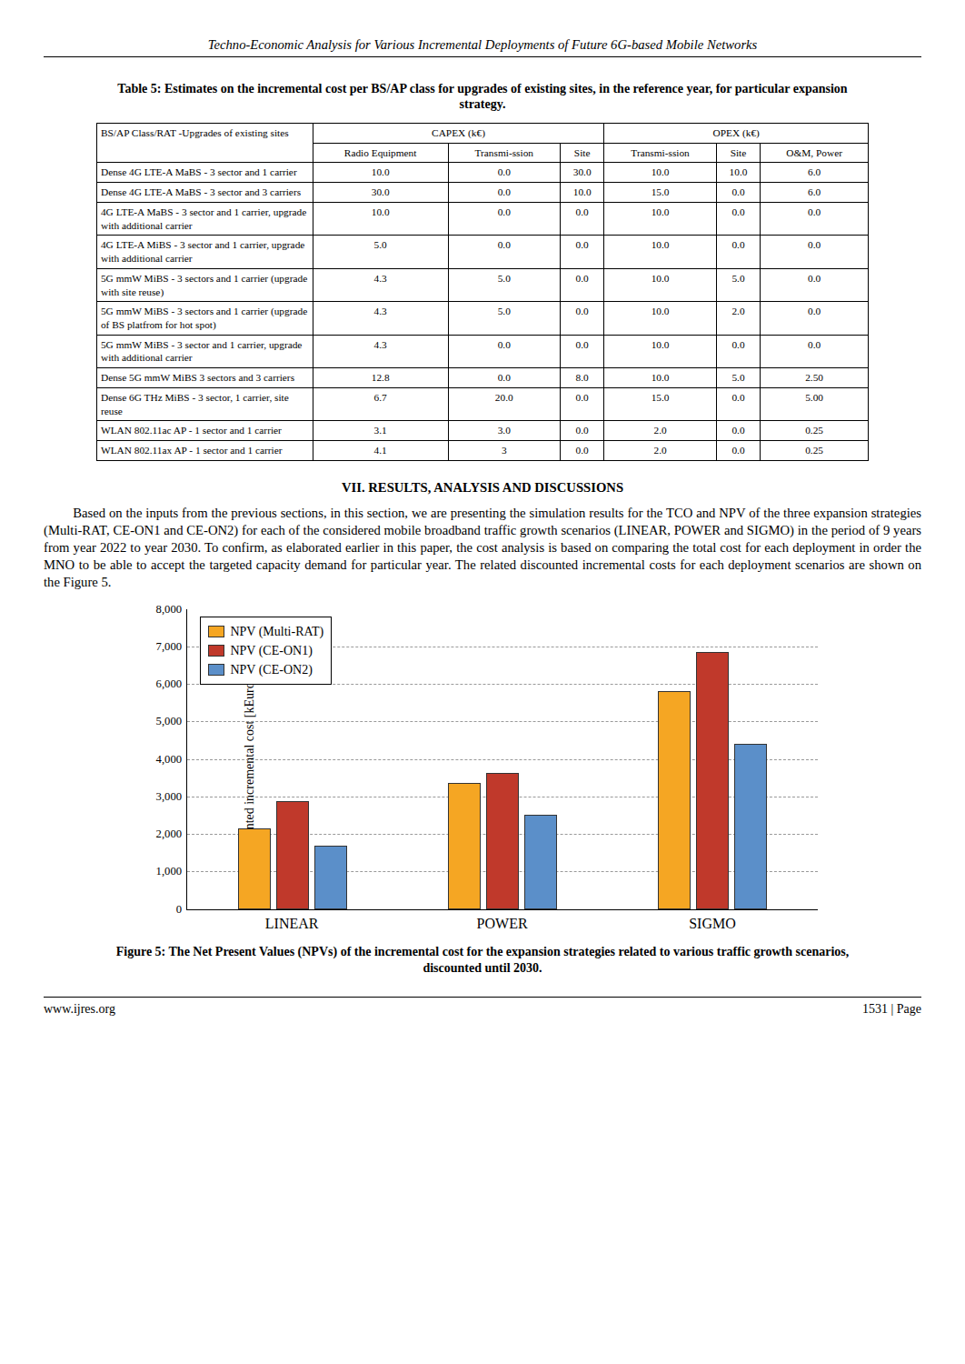Techno-Economic Analysis for Various Incremental Deployments of Future 6G-based Mobile Networks
Table 5: Estimates on the incremental cost per BS/AP class for upgrades of existing sites, in the reference year, for particular expansion strategy.
| BS/AP Class/RAT -Upgrades of existing sites | CAPEX (k€) | OPEX (k€) |
| --- | --- | --- |
| Radio Equipment | Transmi-ssion | Site | Transmi-ssion | Site | O&M, Power |
| Dense 4G LTE-A MaBS - 3 sector and 1 carrier | 10.0 | 0.0 | 30.0 | 10.0 | 10.0 | 6.0 |
| Dense 4G LTE-A MaBS - 3 sector and 3 carriers | 30.0 | 0.0 | 10.0 | 15.0 | 0.0 | 6.0 |
| 4G LTE-A MaBS - 3 sector and 1 carrier, upgrade with additional carrier | 10.0 | 0.0 | 0.0 | 10.0 | 0.0 | 0.0 |
| 4G LTE-A MiBS - 3 sector and 1 carrier, upgrade with additional carrier | 5.0 | 0.0 | 0.0 | 10.0 | 0.0 | 0.0 |
| 5G mmW MiBS - 3 sectors and 1 carrier (upgrade with site reuse) | 4.3 | 5.0 | 0.0 | 10.0 | 5.0 | 0.0 |
| 5G mmW MiBS - 3 sectors and 1 carrier (upgrade of BS platfrom for hot spot) | 4.3 | 5.0 | 0.0 | 10.0 | 2.0 | 0.0 |
| 5G mmW MiBS - 3 sector and 1 carrier, upgrade with additional carrier | 4.3 | 0.0 | 0.0 | 10.0 | 0.0 | 0.0 |
| Dense 5G mmW MiBS 3 sectors and 3 carriers | 12.8 | 0.0 | 8.0 | 10.0 | 5.0 | 2.50 |
| Dense 6G THz MiBS - 3 sector, 1 carrier, site reuse | 6.7 | 20.0 | 0.0 | 15.0 | 0.0 | 5.00 |
| WLAN 802.11ac AP - 1 sector and 1 carrier | 3.1 | 3.0 | 0.0 | 2.0 | 0.0 | 0.25 |
| WLAN 802.11ax AP - 1 sector and 1 carrier | 4.1 | 3 | 0.0 | 2.0 | 0.0 | 0.25 |
VII. RESULTS, ANALYSIS AND DISCUSSIONS
Based on the inputs from the previous sections, in this section, we are presenting the simulation results for the TCO and NPV of the three expansion strategies (Multi-RAT, CE-ON1 and CE-ON2) for each of the considered mobile broadband traffic growth scenarios (LINEAR, POWER and SIGMO) in the period of 9 years from year 2022 to year 2030. To confirm, as elaborated earlier in this paper, the cost analysis is based on comparing the total cost for each deployment in order the MNO to be able to accept the targeted capacity demand for particular year. The related discounted incremental costs for each deployment scenarios are shown on the Figure 5.
Discounted incremental cost [kEuro/km2]
8,000 7,000 6,000 5,000 4,000 3,000 2,000 1,000 0
NPV (Multi-RAT)
NPV (CE-ON1)
NPV (CE-ON2)
LINEAR POWER SIGMO
Figure 5: The Net Present Values (NPVs) of the incremental cost for the expansion strategies related to various traffic growth scenarios, discounted until 2030.
www.ijres.org 1531 | Page